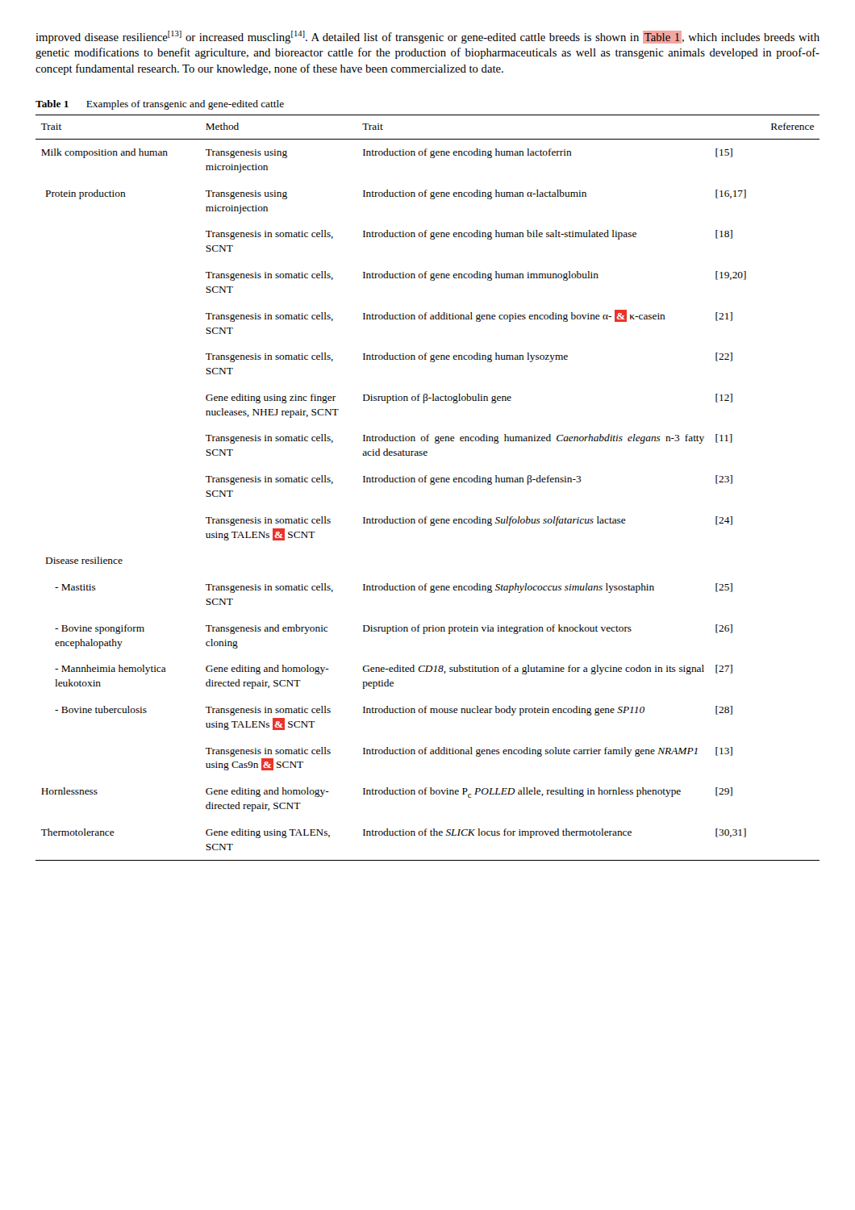improved disease resilience[13] or increased muscling[14]. A detailed list of transgenic or gene-edited cattle breeds is shown in Table 1, which includes breeds with genetic modifications to benefit agriculture, and bioreactor cattle for the production of biopharmaceuticals as well as transgenic animals developed in proof-of-concept fundamental research. To our knowledge, none of these have been commercialized to date.
Table 1 Examples of transgenic and gene-edited cattle
| Trait | Method | Trait | Reference |
| --- | --- | --- | --- |
| Milk composition and human | Transgenesis using microinjection | Introduction of gene encoding human lactoferrin | [15] |
| Protein production | Transgenesis using microinjection | Introduction of gene encoding human α-lactalbumin | [16,17] |
| | Transgenesis in somatic cells, SCNT | Introduction of gene encoding human bile salt-stimulated lipase | [18] |
| | Transgenesis in somatic cells, SCNT | Introduction of gene encoding human immunoglobulin | [19,20] |
| | Transgenesis in somatic cells, SCNT | Introduction of additional gene copies encoding bovine α- & κ-casein | [21] |
| | Transgenesis in somatic cells, SCNT | Introduction of gene encoding human lysozyme | [22] |
| | Gene editing using zinc finger nucleases, NHEJ repair, SCNT | Disruption of β-lactoglobulin gene | [12] |
| | Transgenesis in somatic cells, SCNT | Introduction of gene encoding humanized Caenorhabditis elegans n-3 fatty acid desaturase | [11] |
| | Transgenesis in somatic cells, SCNT | Introduction of gene encoding human β-defensin-3 | [23] |
| | Transgenesis in somatic cells using TALENs & SCNT | Introduction of gene encoding Sulfolobus solfataricus lactase | [24] |
| Disease resilience | | | |
| - Mastitis | Transgenesis in somatic cells, SCNT | Introduction of gene encoding Staphylococcus simulans lysostaphin | [25] |
| - Bovine spongiform encephalopathy | Transgenesis and embryonic cloning | Disruption of prion protein via integration of knockout vectors | [26] |
| - Mannheimia hemolytica leukotoxin | Gene editing and homology-directed repair, SCNT | Gene-edited CD18 , substitution of a glutamine for a glycine codon in its signal peptide | [27] |
| - Bovine tuberculosis | Transgenesis in somatic cells using TALENs & SCNT | Introduction of mouse nuclear body protein encoding gene SP110 | [28] |
| | Transgenesis in somatic cells using Cas9n & SCNT | Introduction of additional genes encoding solute carrier family gene NRAMP1 | [13] |
| Hornlessness | Gene editing and homology-directed repair, SCNT | Introduction of bovine P c POLLED allele, resulting in hornless phenotype | [29] |
| Thermotolerance | Gene editing using TALENs, SCNT | Introduction of the SLICK locus for improved thermotolerance | [30,31] |